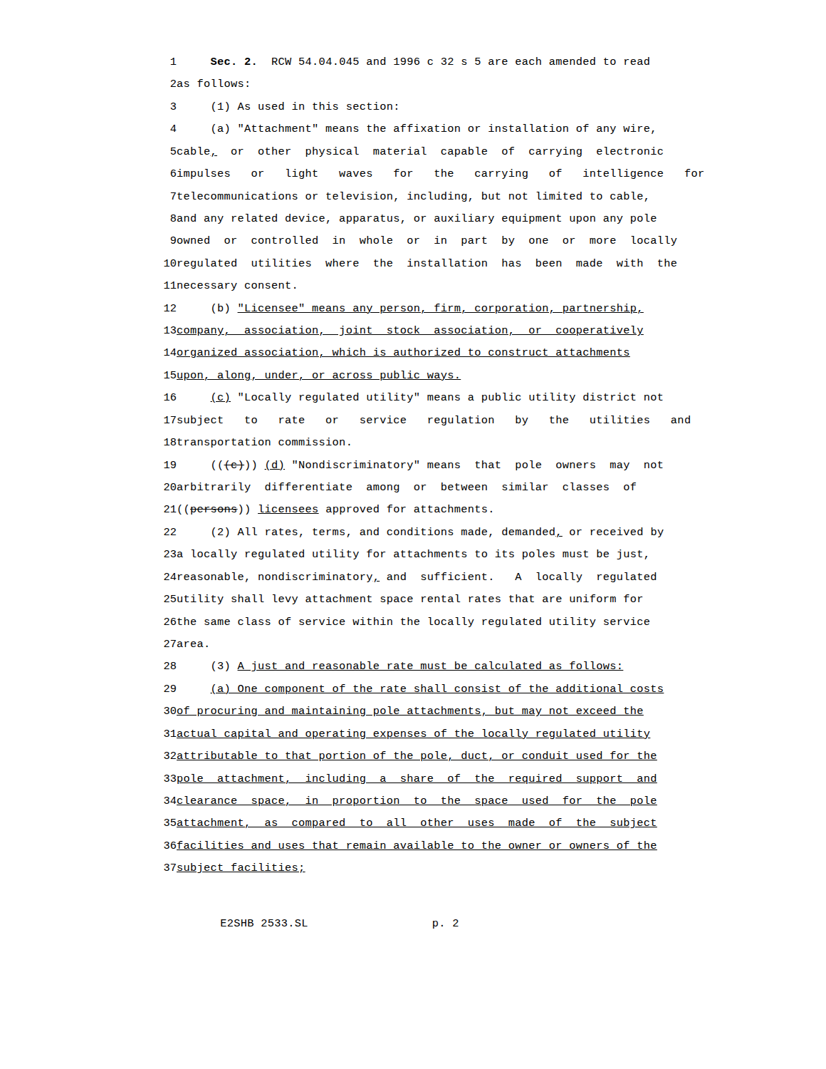| 1 | Sec. 2. RCW 54.04.045 and 1996 c 32 s 5 are each amended to read |
| 2 | as follows: |
| 3 | (1) As used in this section: |
| 4 | (a) "Attachment" means the affixation or installation of any wire, |
| 5 | cable , or other physical material capable of carrying electronic |
| 6 | impulses or light waves for the carrying of intelligence for |
| 7 | telecommunications or television, including, but not limited to cable, |
| 8 | and any related device, apparatus, or auxiliary equipment upon any pole |
| 9 | owned or controlled in whole or in part by one or more locally |
| 10 | regulated utilities where the installation has been made with the |
| 11 | necessary consent. |
| 12 | (b) "Licensee" means any person, firm, corporation, partnership, |
| 13 | company, association, joint stock association, or cooperatively |
| 14 | organized association, which is authorized to construct attachments |
| 15 | upon, along, under, or across public ways. |
| 16 | (c) "Locally regulated utility" means a public utility district not |
| 17 | subject to rate or service regulation by the utilities and |
| 18 | transportation commission. |
| 19 | (( (c) )) (d) "Nondiscriminatory" means that pole owners may not |
| 20 | arbitrarily differentiate among or between similar classes of |
| 21 | (( persons )) licensees approved for attachments. |
| 22 | (2) All rates, terms, and conditions made, demanded , or received by |
| 23 | a locally regulated utility for attachments to its poles must be just, |
| 24 | reasonable, nondiscriminatory , and sufficient. A locally regulated |
| 25 | utility shall levy attachment space rental rates that are uniform for |
| 26 | the same class of service within the locally regulated utility service |
| 27 | area. |
| 28 | (3) A just and reasonable rate must be calculated as follows: |
| 29 | (a) One component of the rate shall consist of the additional costs |
| 30 | of procuring and maintaining pole attachments, but may not exceed the |
| 31 | actual capital and operating expenses of the locally regulated utility |
| 32 | attributable to that portion of the pole, duct, or conduit used for the |
| 33 | pole attachment, including a share of the required support and |
| 34 | clearance space, in proportion to the space used for the pole |
| 35 | attachment, as compared to all other uses made of the subject |
| 36 | facilities and uses that remain available to the owner or owners of the |
| 37 | subject facilities; |
E2SHB 2533.SL
p. 2